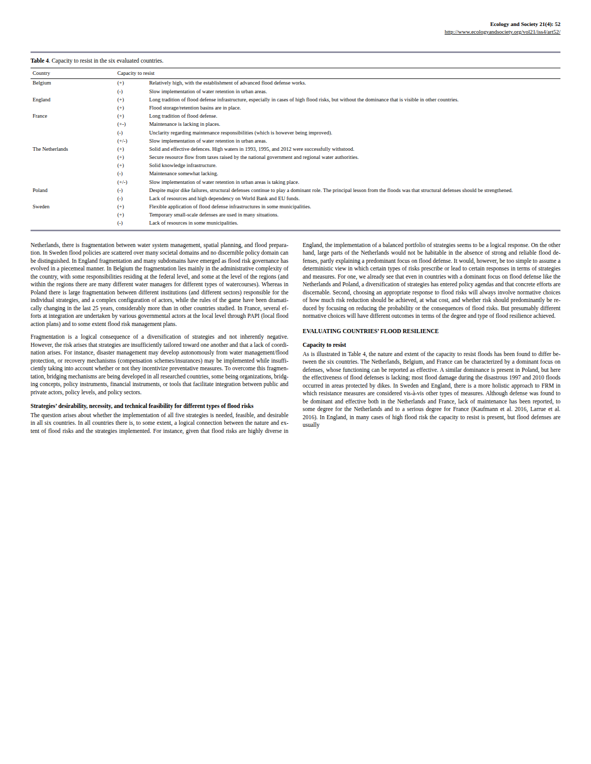Ecology and Society 21(4): 52
http://www.ecologyandsociety.org/vol21/iss4/art52/
Table 4. Capacity to resist in the six evaluated countries.
| Country | Capacity to resist |
| --- | --- |
| Belgium | (+) | Relatively high, with the establishment of advanced flood defense works. |
| | (-) | Slow implementation of water retention in urban areas. |
| England | (+) | Long tradition of flood defense infrastructure, especially in cases of high flood risks, but without the dominance that is visible in other countries. |
| | (+) | Flood storage/retention basins are in place. |
| France | (+) | Long tradition of flood defense. |
| | (+-) | Maintenance is lacking in places. |
| | (-) | Unclarity regarding maintenance responsibilities (which is however being improved). |
| | (+/-) | Slow implementation of water retention in urban areas. |
| The Netherlands | (+) | Solid and effective defences. High waters in 1993, 1995, and 2012 were successfully withstood. |
| | (+) | Secure resource flow from taxes raised by the national government and regional water authorities. |
| | (+) | Solid knowledge infrastructure. |
| | (-) | Maintenance somewhat lacking. |
| | (+/-) | Slow implementation of water retention in urban areas is taking place. |
| Poland | (-) | Despite major dike failures, structural defenses continue to play a dominant role. The principal lesson from the floods was that structural defenses should be strengthened. |
| | (-) | Lack of resources and high dependency on World Bank and EU funds. |
| Sweden | (+) | Flexible application of flood defense infrastructures in some municipalities. |
| | (+) | Temporary small-scale defenses are used in many situations. |
| | (-) | Lack of resources in some municipalities. |
Netherlands, there is fragmentation between water system management, spatial planning, and flood preparation. In Sweden flood policies are scattered over many societal domains and no discernible policy domain can be distinguished. In England fragmentation and many subdomains have emerged as flood risk governance has evolved in a piecemeal manner. In Belgium the fragmentation lies mainly in the administrative complexity of the country, with some responsibilities residing at the federal level, and some at the level of the regions (and within the regions there are many different water managers for different types of watercourses). Whereas in Poland there is large fragmentation between different institutions (and different sectors) responsible for the individual strategies, and a complex configuration of actors, while the rules of the game have been dramatically changing in the last 25 years, considerably more than in other countries studied. In France, several efforts at integration are undertaken by various governmental actors at the local level through PAPI (local flood action plans) and to some extent flood risk management plans.
Fragmentation is a logical consequence of a diversification of strategies and not inherently negative. However, the risk arises that strategies are insufficiently tailored toward one another and that a lack of coordination arises. For instance, disaster management may develop autonomously from water management/flood protection, or recovery mechanisms (compensation schemes/insurances) may be implemented while insufficiently taking into account whether or not they incentivize preventative measures. To overcome this fragmentation, bridging mechanisms are being developed in all researched countries, some being organizations, bridging concepts, policy instruments, financial instruments, or tools that facilitate integration between public and private actors, policy levels, and policy sectors.
Strategies’ desirability, necessity, and technical feasibility for different types of flood risks
The question arises about whether the implementation of all five strategies is needed, feasible, and desirable in all six countries. In all countries there is, to some extent, a logical connection between the nature and extent of flood risks and the strategies implemented. For instance, given that flood risks are highly diverse in England, the implementation of a balanced portfolio of strategies seems to be a logical response. On the other hand, large parts of the Netherlands would not be habitable in the absence of strong and reliable flood defenses, partly explaining a predominant focus on flood defense. It would, however, be too simple to assume a deterministic view in which certain types of risks prescribe or lead to certain responses in terms of strategies and measures. For one, we already see that even in countries with a dominant focus on flood defense like the Netherlands and Poland, a diversification of strategies has entered policy agendas and that concrete efforts are discernable. Second, choosing an appropriate response to flood risks will always involve normative choices of how much risk reduction should be achieved, at what cost, and whether risk should predominantly be reduced by focusing on reducing the probability or the consequences of flood risks. But presumably different normative choices will have different outcomes in terms of the degree and type of flood resilience achieved.
Evaluating countries’ flood resilience
Capacity to resist
As is illustrated in Table 4, the nature and extent of the capacity to resist floods has been found to differ between the six countries. The Netherlands, Belgium, and France can be characterized by a dominant focus on defenses, whose functioning can be reported as effective. A similar dominance is present in Poland, but here the effectiveness of flood defenses is lacking; most flood damage during the disastrous 1997 and 2010 floods occurred in areas protected by dikes. In Sweden and England, there is a more holistic approach to FRM in which resistance measures are considered vis-à-vis other types of measures. Although defense was found to be dominant and effective both in the Netherlands and France, lack of maintenance has been reported, to some degree for the Netherlands and to a serious degree for France (Kaufmann et al. 2016, Larrue et al. 2016). In England, in many cases of high flood risk the capacity to resist is present, but flood defenses are usually